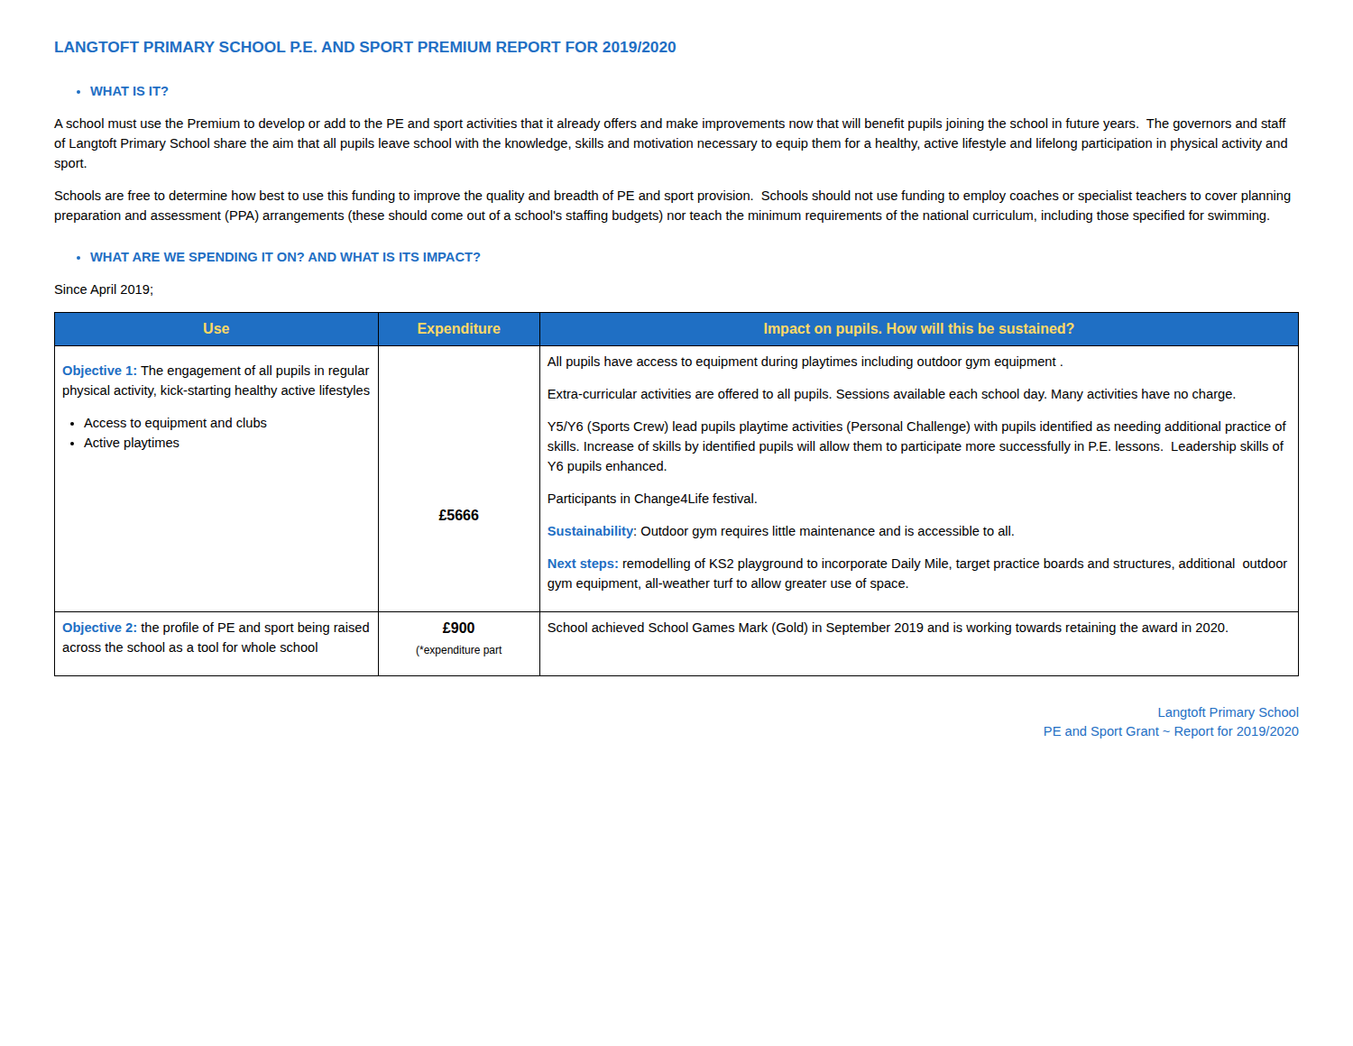LANGTOFT PRIMARY SCHOOL P.E. AND SPORT PREMIUM REPORT FOR 2019/2020
WHAT IS IT?
A school must use the Premium to develop or add to the PE and sport activities that it already offers and make improvements now that will benefit pupils joining the school in future years. The governors and staff of Langtoft Primary School share the aim that all pupils leave school with the knowledge, skills and motivation necessary to equip them for a healthy, active lifestyle and lifelong participation in physical activity and sport.
Schools are free to determine how best to use this funding to improve the quality and breadth of PE and sport provision. Schools should not use funding to employ coaches or specialist teachers to cover planning preparation and assessment (PPA) arrangements (these should come out of a school's staffing budgets) nor teach the minimum requirements of the national curriculum, including those specified for swimming.
WHAT ARE WE SPENDING IT ON? AND WHAT IS ITS IMPACT?
Since April 2019;
| Use | Expenditure | Impact on pupils. How will this be sustained? |
| --- | --- | --- |
| Objective 1: The engagement of all pupils in regular physical activity, kick-starting healthy active lifestyles Access to equipment and clubs Active playtimes | £5666 | All pupils have access to equipment during playtimes including outdoor gym equipment . Extra-curricular activities are offered to all pupils. Sessions available each school day. Many activities have no charge. Y5/Y6 (Sports Crew) lead pupils playtime activities (Personal Challenge) with pupils identified as needing additional practice of skills. Increase of skills by identified pupils will allow them to participate more successfully in P.E. lessons. Leadership skills of Y6 pupils enhanced. Participants in Change4Life festival. Sustainability : Outdoor gym requires little maintenance and is accessible to all. Next steps: remodelling of KS2 playground to incorporate Daily Mile, target practice boards and structures, additional outdoor gym equipment, all-weather turf to allow greater use of space. |
| Objective 2: the profile of PE and sport being raised across the school as a tool for whole school | £900 (*expenditure part | School achieved School Games Mark (Gold) in September 2019 and is working towards retaining the award in 2020. |
Langtoft Primary School
PE and Sport Grant ~ Report for 2019/2020